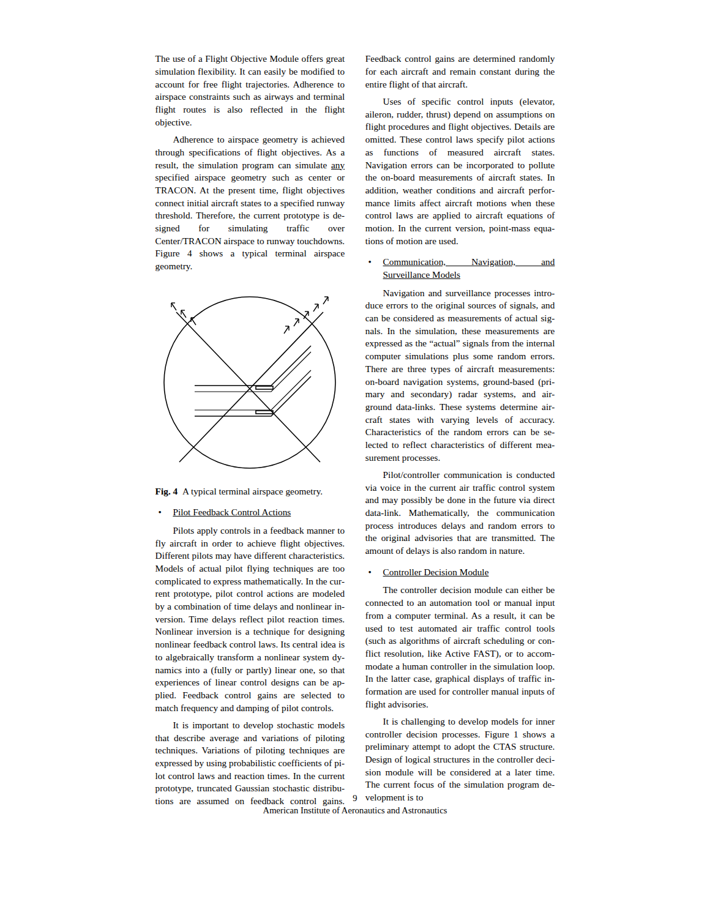The use of a Flight Objective Module offers great simulation flexibility. It can easily be modified to account for free flight trajectories. Adherence to airspace constraints such as airways and terminal flight routes is also reflected in the flight objective.
Adherence to airspace geometry is achieved through specifications of flight objectives. As a result, the simulation program can simulate any specified airspace geometry such as center or TRACON. At the present time, flight objectives connect initial aircraft states to a specified runway threshold. Therefore, the current prototype is designed for simulating traffic over Center/TRACON airspace to runway touchdowns. Figure 4 shows a typical terminal airspace geometry.
Fig. 4 A typical terminal airspace geometry.
Pilot Feedback Control Actions
Pilots apply controls in a feedback manner to fly aircraft in order to achieve flight objectives. Different pilots may have different characteristics. Models of actual pilot flying techniques are too complicated to express mathematically. In the current prototype, pilot control actions are modeled by a combination of time delays and nonlinear inversion. Time delays reflect pilot reaction times. Nonlinear inversion is a technique for designing nonlinear feedback control laws. Its central idea is to algebraically transform a nonlinear system dynamics into a (fully or partly) linear one, so that experiences of linear control designs can be applied. Feedback control gains are selected to match frequency and damping of pilot controls.
It is important to develop stochastic models that describe average and variations of piloting techniques. Variations of piloting techniques are expressed by using probabilistic coefficients of pilot control laws and reaction times. In the current prototype, truncated Gaussian stochastic distributions are assumed on feedback control gains. Feedback control gains are determined randomly for each aircraft and remain constant during the entire flight of that aircraft.
Uses of specific control inputs (elevator, aileron, rudder, thrust) depend on assumptions on flight procedures and flight objectives. Details are omitted. These control laws specify pilot actions as functions of measured aircraft states. Navigation errors can be incorporated to pollute the on-board measurements of aircraft states. In addition, weather conditions and aircraft performance limits affect aircraft motions when these control laws are applied to aircraft equations of motion. In the current version, point-mass equations of motion are used.
Communication, Navigation, and Surveillance Models
Navigation and surveillance processes introduce errors to the original sources of signals, and can be considered as measurements of actual signals. In the simulation, these measurements are expressed as the “actual” signals from the internal computer simulations plus some random errors. There are three types of aircraft measurements: on-board navigation systems, ground-based (primary and secondary) radar systems, and air-ground data-links. These systems determine aircraft states with varying levels of accuracy. Characteristics of the random errors can be selected to reflect characteristics of different measurement processes.
Pilot/controller communication is conducted via voice in the current air traffic control system and may possibly be done in the future via direct data-link. Mathematically, the communication process introduces delays and random errors to the original advisories that are transmitted. The amount of delays is also random in nature.
Controller Decision Module
The controller decision module can either be connected to an automation tool or manual input from a computer terminal. As a result, it can be used to test automated air traffic control tools (such as algorithms of aircraft scheduling or conflict resolution, like Active FAST), or to accommodate a human controller in the simulation loop. In the latter case, graphical displays of traffic information are used for controller manual inputs of flight advisories.
It is challenging to develop models for inner controller decision processes. Figure 1 shows a preliminary attempt to adopt the CTAS structure. Design of logical structures in the controller decision module will be considered at a later time. The current focus of the simulation program development is to
9
American Institute of Aeronautics and Astronautics